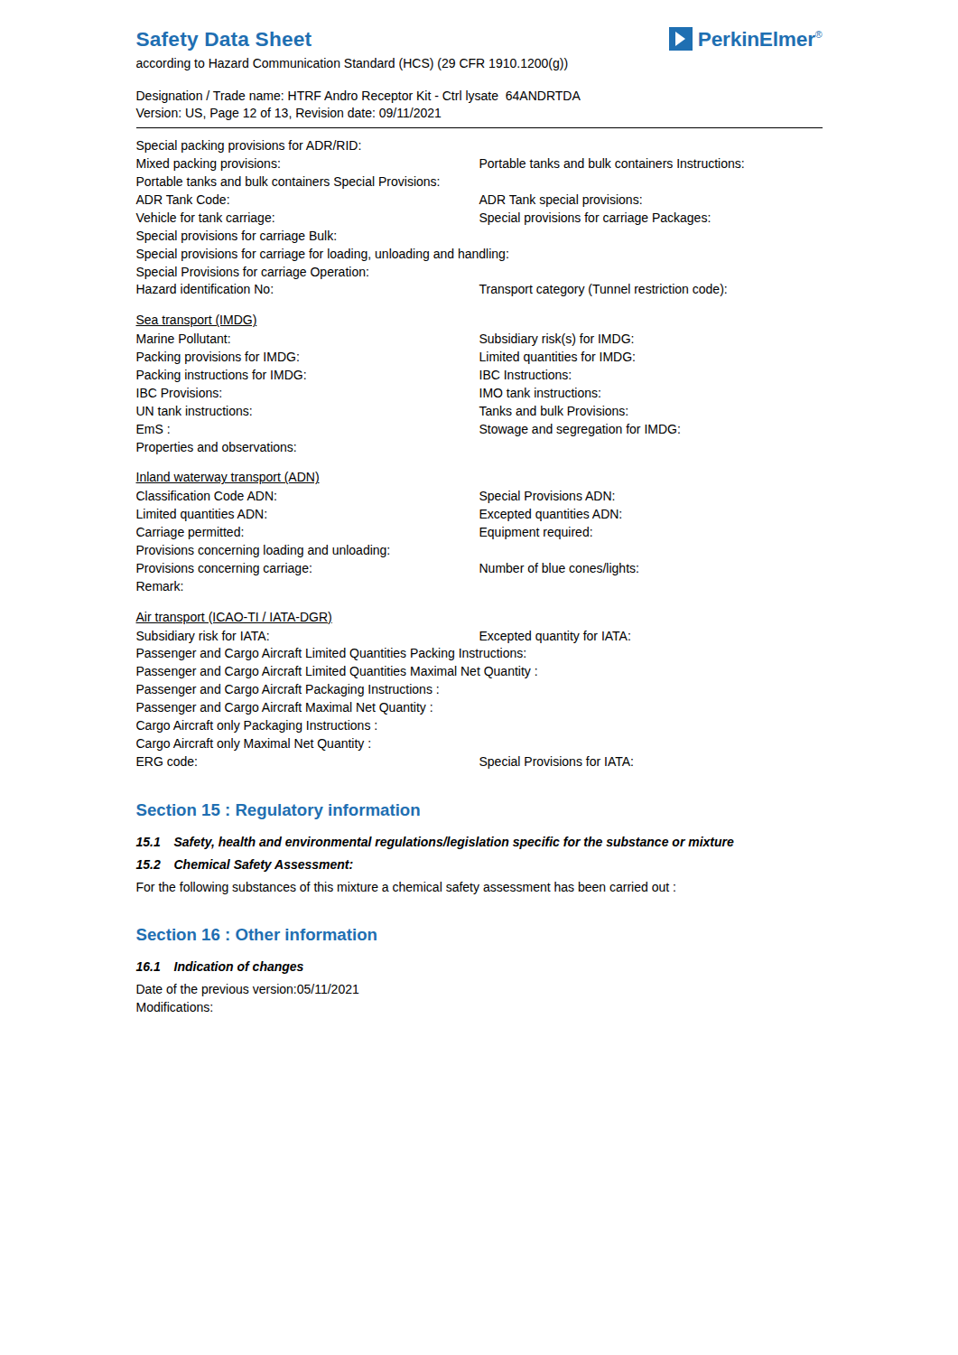PerkinElmer®
Safety Data Sheet
according to Hazard Communication Standard (HCS) (29 CFR 1910.1200(g))
Designation / Trade name: HTRF Andro Receptor Kit - Ctrl lysate 64ANDRTDA
Version: US, Page 12 of 13, Revision date: 09/11/2021
| Special packing provisions for ADR/RID: | |
| Mixed packing provisions: | Portable tanks and bulk containers Instructions: |
| Portable tanks and bulk containers Special Provisions: |
| ADR Tank Code: | ADR Tank special provisions: |
| Vehicle for tank carriage: | Special provisions for carriage Packages: |
| Special provisions for carriage Bulk: |
| Special provisions for carriage for loading, unloading and handling: |
| Special Provisions for carriage Operation: |
| Hazard identification No: | Transport category (Tunnel restriction code): |
Sea transport (IMDG)
| Marine Pollutant: | Subsidiary risk(s) for IMDG: |
| Packing provisions for IMDG: | Limited quantities for IMDG: |
| Packing instructions for IMDG: | IBC Instructions: |
| IBC Provisions: | IMO tank instructions: |
| UN tank instructions: | Tanks and bulk Provisions: |
| EmS : | Stowage and segregation for IMDG: |
| Properties and observations: |
Inland waterway transport (ADN)
| Classification Code ADN: | Special Provisions ADN: |
| Limited quantities ADN: | Excepted quantities ADN: |
| Carriage permitted: | Equipment required: |
| Provisions concerning loading and unloading: |
| Provisions concerning carriage: | Number of blue cones/lights: |
| Remark: |
Air transport (ICAO-TI / IATA-DGR)
| Subsidiary risk for IATA: | Excepted quantity for IATA: |
| Passenger and Cargo Aircraft Limited Quantities Packing Instructions: |
| Passenger and Cargo Aircraft Limited Quantities Maximal Net Quantity : |
| Passenger and Cargo Aircraft Packaging Instructions : |
| Passenger and Cargo Aircraft Maximal Net Quantity : |
| Cargo Aircraft only Packaging Instructions : |
| Cargo Aircraft only Maximal Net Quantity : |
| ERG code: | Special Provisions for IATA: |
Section 15 : Regulatory information
15.1 Safety, health and environmental regulations/legislation specific for the substance or mixture
15.2 Chemical Safety Assessment:
For the following substances of this mixture a chemical safety assessment has been carried out :
Section 16 : Other information
16.1 Indication of changes
Date of the previous version:05/11/2021
Modifications: